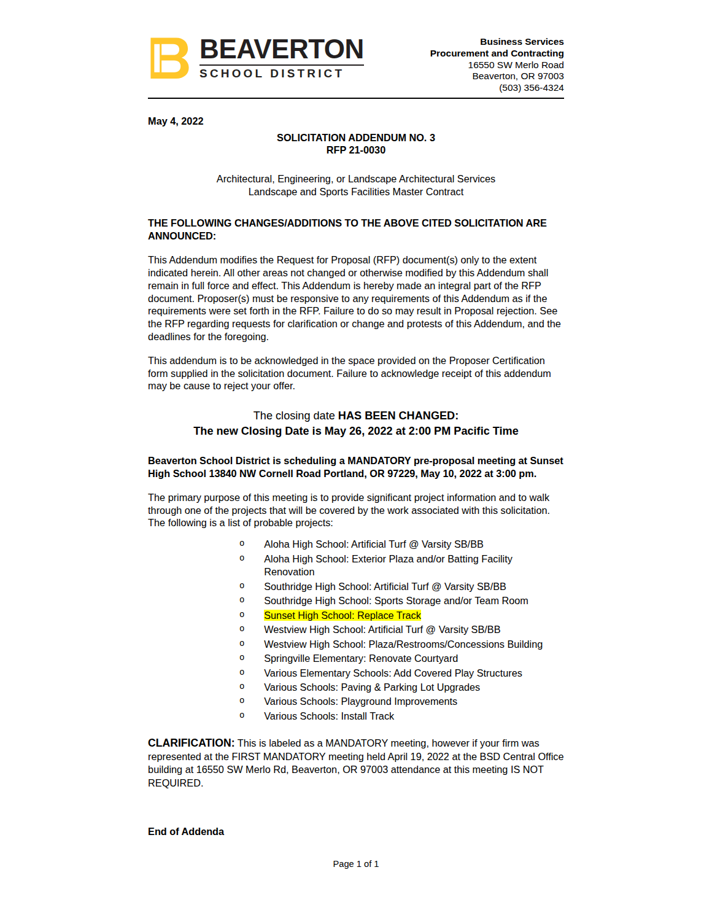BEAVERTON
SCHOOL DISTRICT
Business Services
Procurement and Contracting
16550 SW Merlo Road
Beaverton, OR 97003
(503) 356-4324
May 4, 2022
SOLICITATION ADDENDUM NO. 3
RFP 21-0030
Architectural, Engineering, or Landscape Architectural Services
Landscape and Sports Facilities Master Contract
THE FOLLOWING CHANGES/ADDITIONS TO THE ABOVE CITED SOLICITATION ARE ANNOUNCED:
This Addendum modifies the Request for Proposal (RFP) document(s) only to the extent indicated herein. All other areas not changed or otherwise modified by this Addendum shall remain in full force and effect. This Addendum is hereby made an integral part of the RFP document. Proposer(s) must be responsive to any requirements of this Addendum as if the requirements were set forth in the RFP. Failure to do so may result in Proposal rejection. See the RFP regarding requests for clarification or change and protests of this Addendum, and the deadlines for the foregoing.
This addendum is to be acknowledged in the space provided on the Proposer Certification form supplied in the solicitation document. Failure to acknowledge receipt of this addendum may be cause to reject your offer.
The closing date HAS BEEN CHANGED:
The new Closing Date is May 26, 2022 at 2:00 PM Pacific Time
Beaverton School District is scheduling a MANDATORY pre-proposal meeting at Sunset High School 13840 NW Cornell Road Portland, OR 97229, May 10, 2022 at 3:00 pm.
The primary purpose of this meeting is to provide significant project information and to walk through one of the projects that will be covered by the work associated with this solicitation. The following is a list of probable projects:
Aloha High School: Artificial Turf @ Varsity SB/BB
Aloha High School: Exterior Plaza and/or Batting Facility Renovation
Southridge High School: Artificial Turf @ Varsity SB/BB
Southridge High School: Sports Storage and/or Team Room
Sunset High School: Replace Track
Westview High School: Artificial Turf @ Varsity SB/BB
Westview High School: Plaza/Restrooms/Concessions Building
Springville Elementary: Renovate Courtyard
Various Elementary Schools: Add Covered Play Structures
Various Schools: Paving & Parking Lot Upgrades
Various Schools: Playground Improvements
Various Schools: Install Track
CLARIFICATION: This is labeled as a MANDATORY meeting, however if your firm was represented at the FIRST MANDATORY meeting held April 19, 2022 at the BSD Central Office building at 16550 SW Merlo Rd, Beaverton, OR 97003 attendance at this meeting IS NOT REQUIRED.
End of Addenda
Page 1 of 1